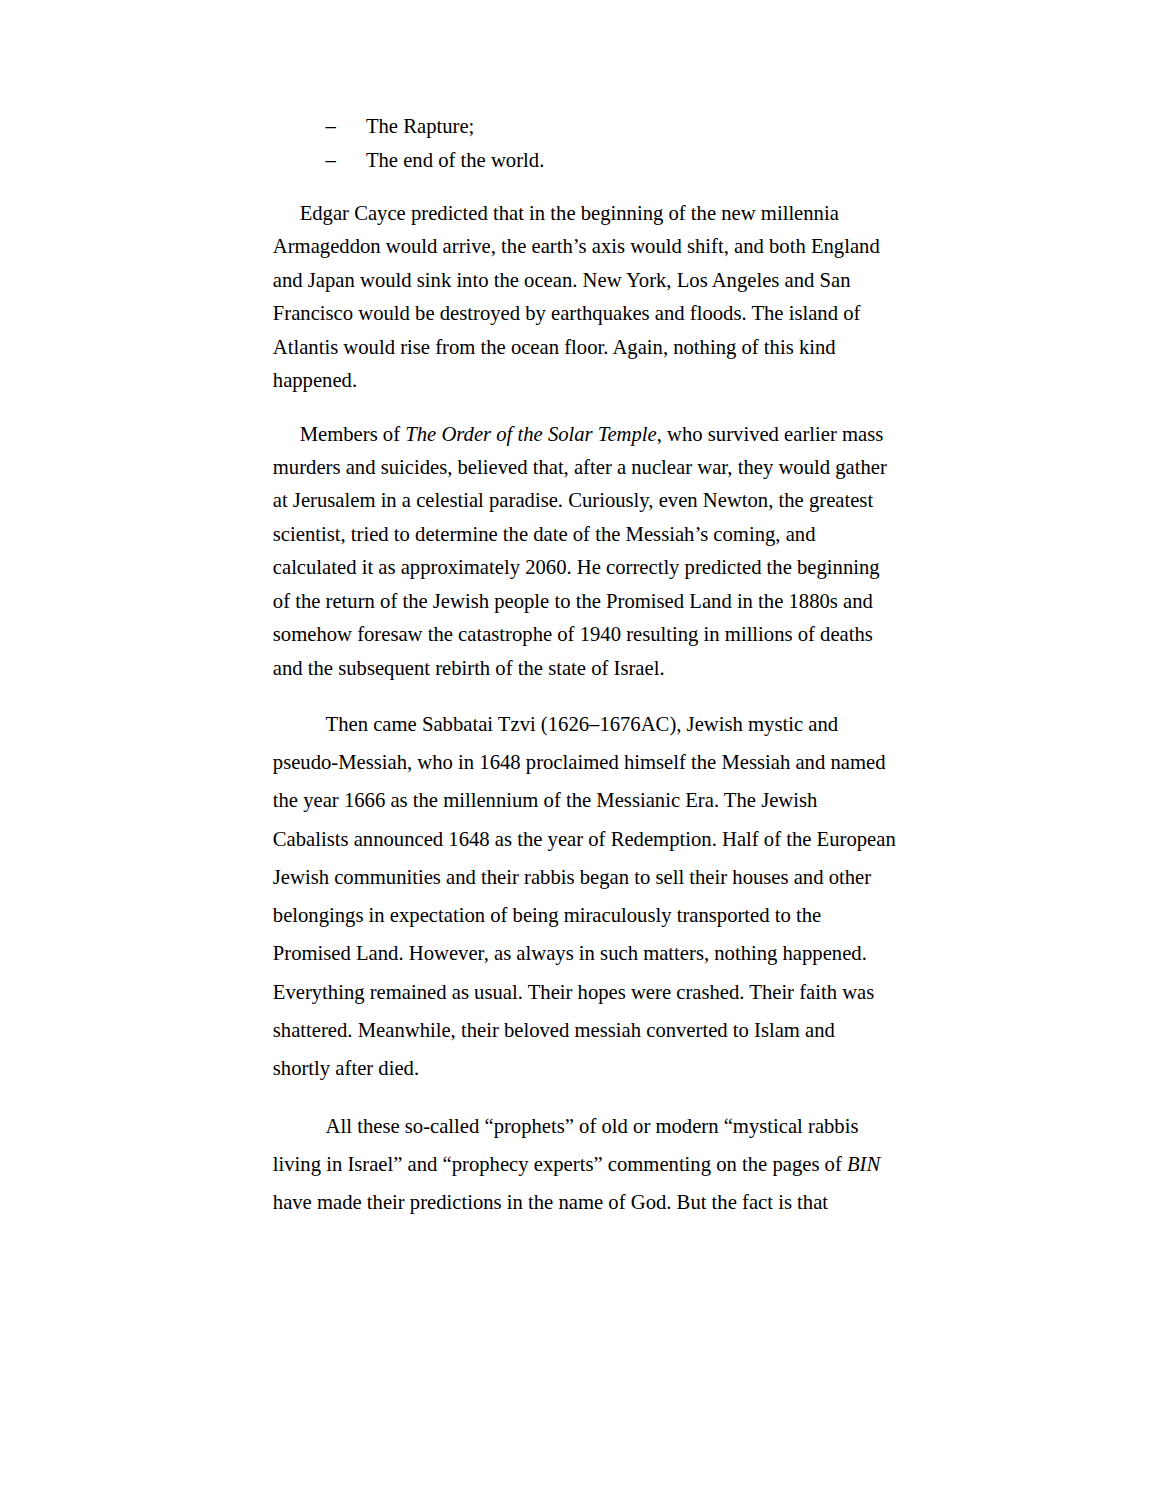The Rapture;
The end of the world.
Edgar Cayce predicted that in the beginning of the new millennia Armageddon would arrive, the earth’s axis would shift, and both England and Japan would sink into the ocean. New York, Los Angeles and San Francisco would be destroyed by earthquakes and floods. The island of Atlantis would rise from the ocean floor. Again, nothing of this kind happened.
Members of The Order of the Solar Temple, who survived earlier mass murders and suicides, believed that, after a nuclear war, they would gather at Jerusalem in a celestial paradise. Curiously, even Newton, the greatest scientist, tried to determine the date of the Messiah’s coming, and calculated it as approximately 2060. He correctly predicted the beginning of the return of the Jewish people to the Promised Land in the 1880s and somehow foresaw the catastrophe of 1940 resulting in millions of deaths and the subsequent rebirth of the state of Israel.
Then came Sabbatai Tzvi (1626–1676AC), Jewish mystic and pseudo-Messiah, who in 1648 proclaimed himself the Messiah and named the year 1666 as the millennium of the Messianic Era. The Jewish Cabalists announced 1648 as the year of Redemption. Half of the European Jewish communities and their rabbis began to sell their houses and other belongings in expectation of being miraculously transported to the Promised Land. However, as always in such matters, nothing happened. Everything remained as usual. Their hopes were crashed. Their faith was shattered. Meanwhile, their beloved messiah converted to Islam and shortly after died.
All these so-called “prophets” of old or modern “mystical rabbis living in Israel” and “prophecy experts” commenting on the pages of BIN have made their predictions in the name of God. But the fact is that